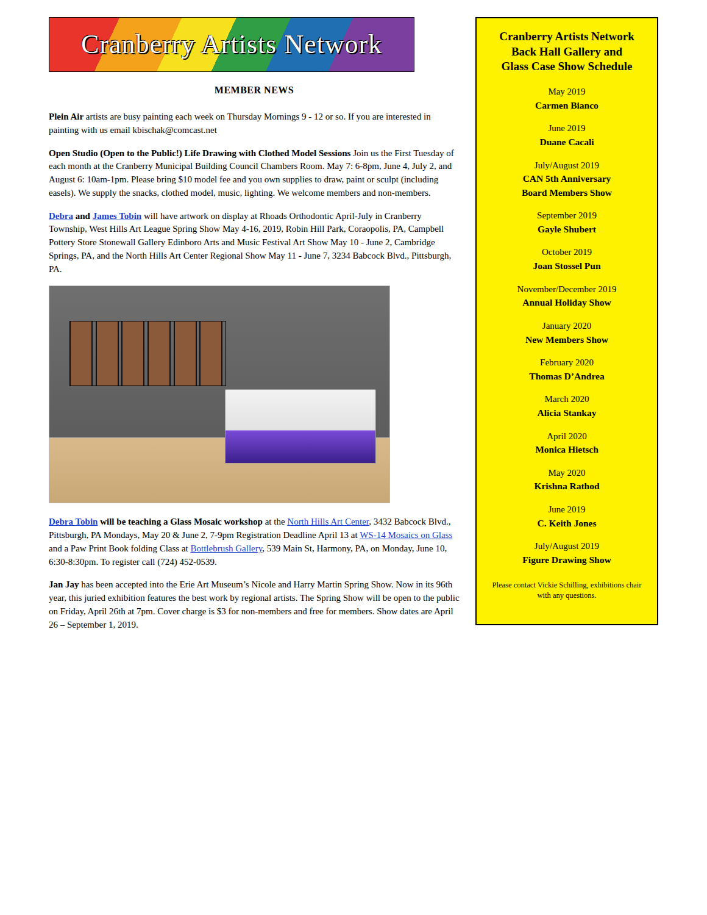MEMBER NEWS
Plein Air artists are busy painting each week on Thursday Mornings 9 - 12 or so. If you are interested in painting with us email kbischak@comcast.net
Open Studio (Open to the Public!) Life Drawing with Clothed Model Sessions Join us the First Tuesday of each month at the Cranberry Municipal Building Council Chambers Room. May 7: 6-8pm, June 4, July 2, and August 6: 10am-1pm. Please bring $10 model fee and you own supplies to draw, paint or sculpt (including easels). We supply the snacks, clothed model, music, lighting. We welcome members and non-members.
Debra and James Tobin will have artwork on display at Rhoads Orthodontic April-July in Cranberry Township, West Hills Art League Spring Show May 4-16, 2019, Robin Hill Park, Coraopolis, PA, Campbell Pottery Store Stonewall Gallery Edinboro Arts and Music Festival Art Show May 10 - June 2, Cambridge Springs, PA, and the North Hills Art Center Regional Show May 11 - June 7, 3234 Babcock Blvd., Pittsburgh, PA.
Debra Tobin will be teaching a Glass Mosaic workshop at the North Hills Art Center, 3432 Babcock Blvd., Pittsburgh, PA Mondays, May 20 & June 2, 7-9pm Registration Deadline April 13 at WS-14 Mosaics on Glass and a Paw Print Book folding Class at Bottlebrush Gallery, 539 Main St, Harmony, PA, on Monday, June 10, 6:30-8:30pm. To register call (724) 452-0539.
Jan Jay has been accepted into the Erie Art Museum’s Nicole and Harry Martin Spring Show. Now in its 96th year, this juried exhibition features the best work by regional artists. The Spring Show will be open to the public on Friday, April 26th at 7pm. Cover charge is $3 for non-members and free for members. Show dates are April 26 – September 1, 2019.
Cranberry Artists Network
Back Hall Gallery and
Glass Case Show Schedule
May 2019 Carmen Bianco
June 2019 Duane Cacali
July/August 2019 CAN 5th Anniversary
Board Members Show
September 2019 Gayle Shubert
October 2019 Joan Stossel Pun
November/December 2019 Annual Holiday Show
January 2020 New Members Show
February 2020 Thomas D’Andrea
March 2020 Alicia Stankay
April 2020 Monica Hietsch
May 2020 Krishna Rathod
June 2019 C. Keith Jones
July/August 2019 Figure Drawing Show
Please contact Vickie Schilling, exhibitions chair with any questions.